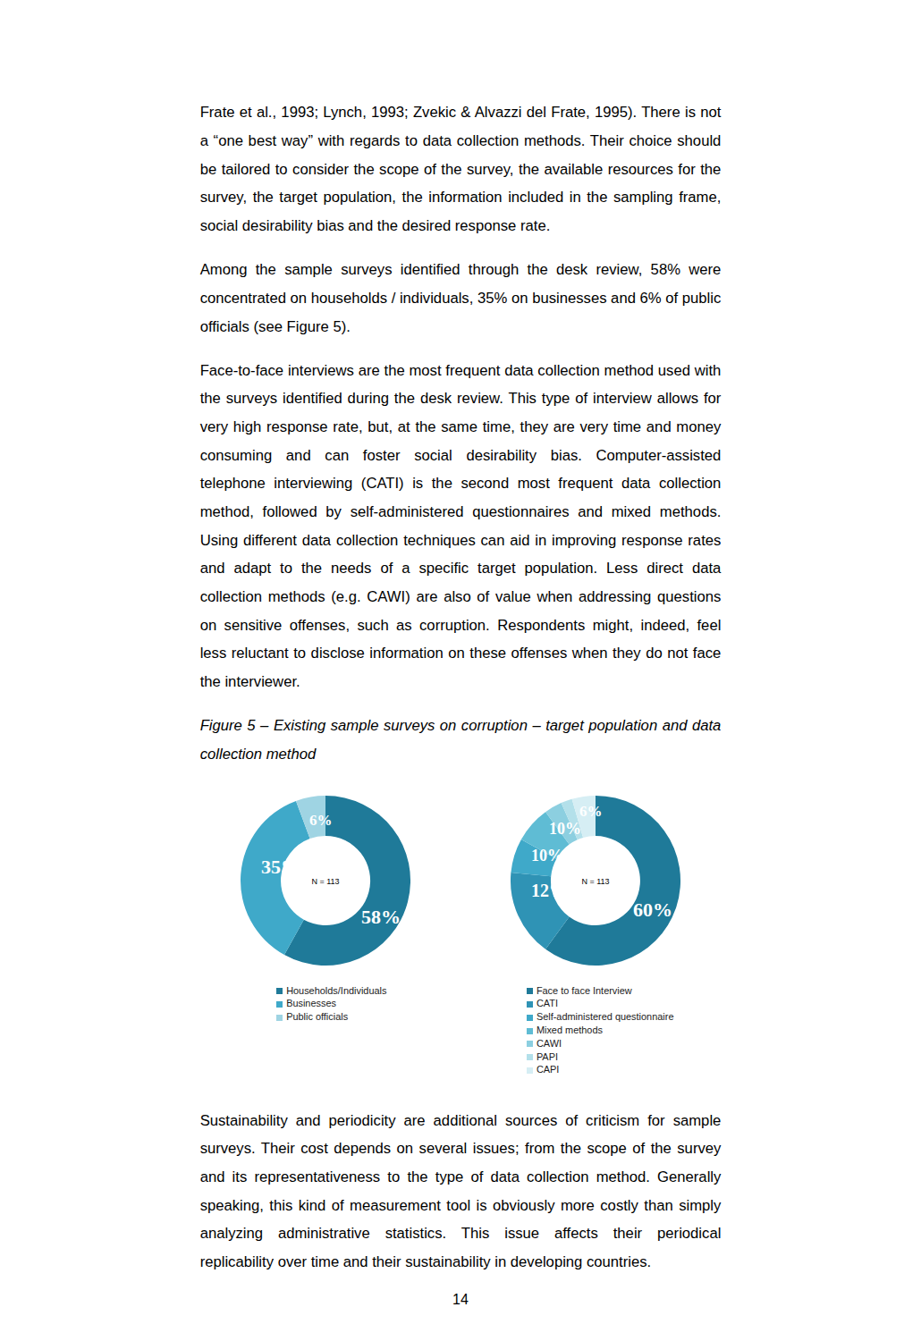Frate et al., 1993; Lynch, 1993; Zvekic & Alvazzi del Frate, 1995). There is not a “one best way” with regards to data collection methods. Their choice should be tailored to consider the scope of the survey, the available resources for the survey, the target population, the information included in the sampling frame, social desirability bias and the desired response rate.
Among the sample surveys identified through the desk review, 58% were concentrated on households / individuals, 35% on businesses and 6% of public officials (see Figure 5).
Face-to-face interviews are the most frequent data collection method used with the surveys identified during the desk review. This type of interview allows for very high response rate, but, at the same time, they are very time and money consuming and can foster social desirability bias. Computer-assisted telephone interviewing (CATI) is the second most frequent data collection method, followed by self-administered questionnaires and mixed methods. Using different data collection techniques can aid in improving response rates and adapt to the needs of a specific target population. Less direct data collection methods (e.g. CAWI) are also of value when addressing questions on sensitive offenses, such as corruption. Respondents might, indeed, feel less reluctant to disclose information on these offenses when they do not face the interviewer.
Figure 5 – Existing sample surveys on corruption – target population and data collection method
58% 35% 6% N = 113
Households/Individuals
Businesses
Public officials
60% 12% 10% 10% 6% N = 113
Face to face Interview
CATI
Self-administered questionnaire
Mixed methods
CAWI
PAPI
CAPI
Sustainability and periodicity are additional sources of criticism for sample surveys. Their cost depends on several issues; from the scope of the survey and its representativeness to the type of data collection method. Generally speaking, this kind of measurement tool is obviously more costly than simply analyzing administrative statistics. This issue affects their periodical replicability over time and their sustainability in developing countries.
14